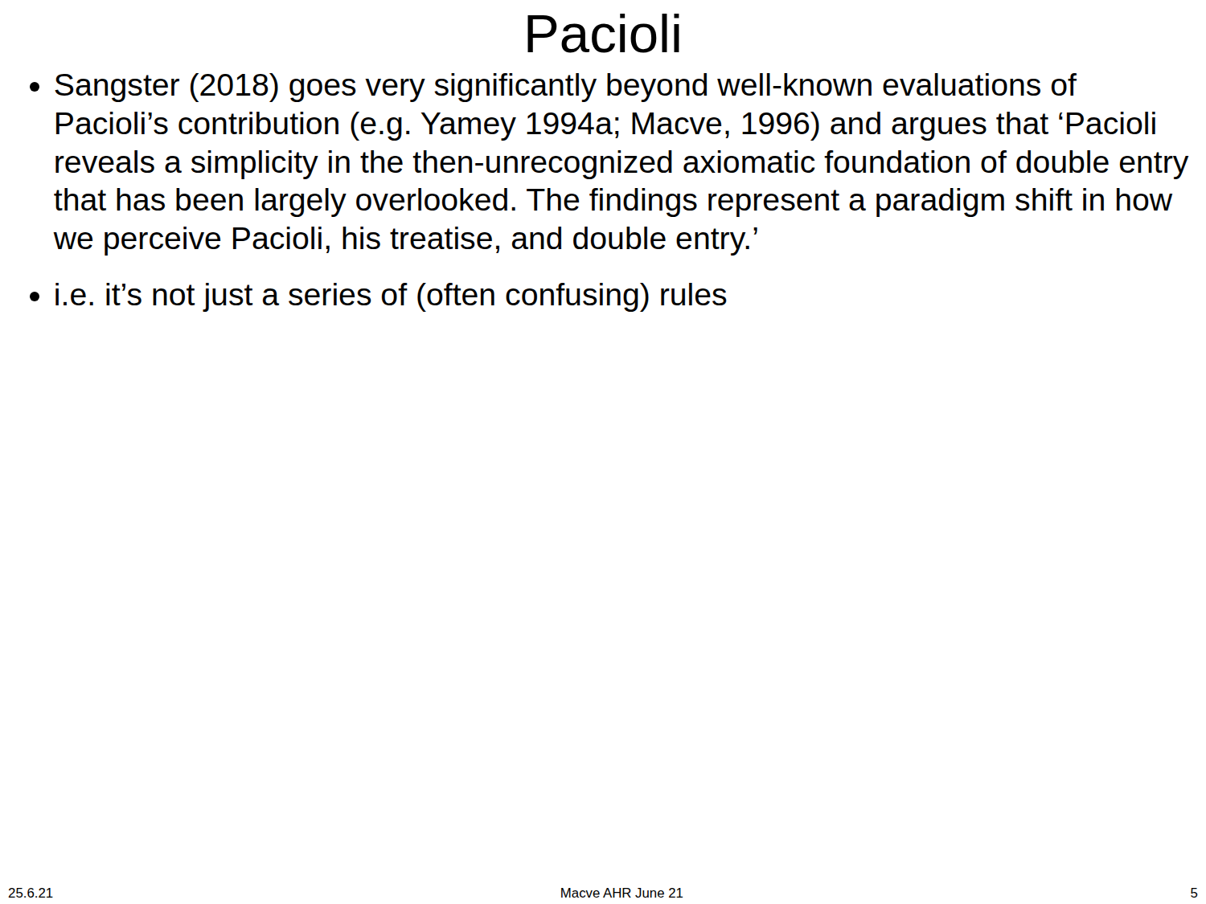Pacioli
Sangster (2018) goes very significantly beyond well-known evaluations of Pacioli’s contribution (e.g. Yamey 1994a; Macve, 1996) and argues that ‘Pacioli reveals a simplicity in the then-unrecognized axiomatic foundation of double entry that has been largely overlooked. The findings represent a paradigm shift in how we perceive Pacioli, his treatise, and double entry.’
i.e. it’s not just a series of (often confusing) rules
25.6.21 Macve AHR June 21 5